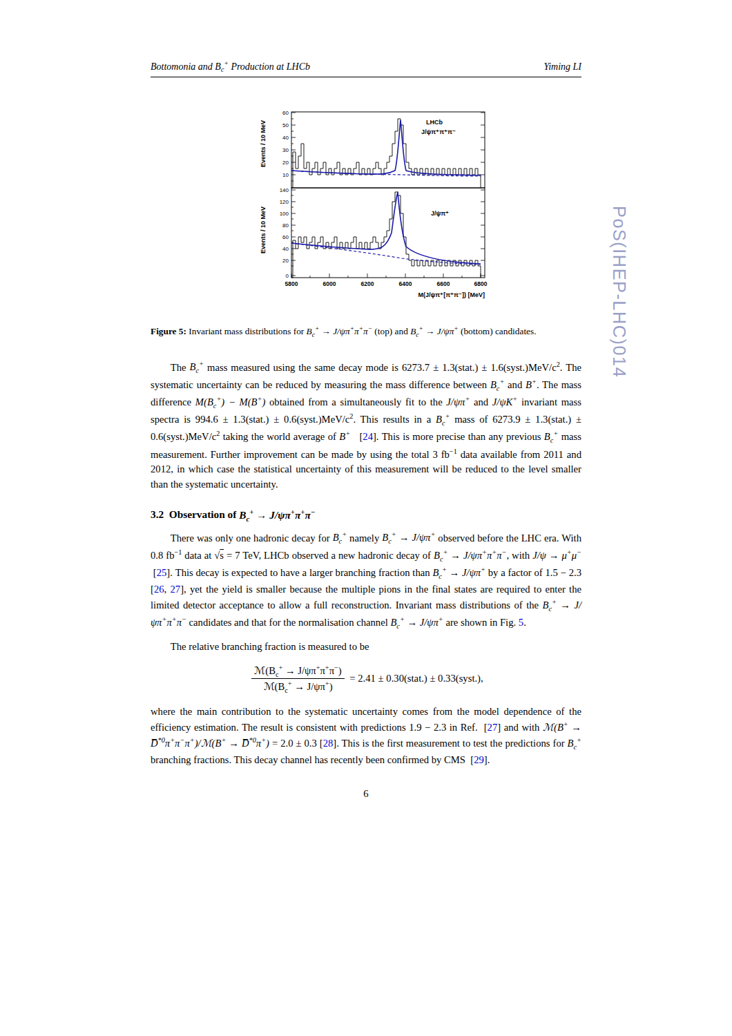Bottomonia and Bc+ Production at LHCb
Yiming LI
PoS(IHEP-LHC)014
60 50 40 30 20 10 Events / 10 MeV LHCb J/ψπ⁺π⁺π⁻ 140 120 100 80 60 40 20 0 Events / 10 MeV J/ψπ⁺ 5800 6000 6200 6400 6600 6800 M(J/ψπ⁺[π⁺π⁻]) [MeV]
Figure 5: Invariant mass distributions for Bc+ → J/ψπ+π+π− (top) and Bc+ → J/ψπ+ (bottom) candidates.
The Bc+ mass measured using the same decay mode is 6273.7 ± 1.3(stat.) ± 1.6(syst.)MeV/c2. The systematic uncertainty can be reduced by measuring the mass difference between Bc+ and B+. The mass difference M(Bc+) − M(B+) obtained from a simultaneously fit to the J/ψπ+ and J/ψK+ invariant mass spectra is 994.6 ± 1.3(stat.) ± 0.6(syst.)MeV/c2. This results in a Bc+ mass of 6273.9 ± 1.3(stat.) ± 0.6(syst.)MeV/c2 taking the world average of B+ [24]. This is more precise than any previous Bc+ mass measurement. Further improvement can be made by using the total 3 fb−1 data available from 2011 and 2012, in which case the statistical uncertainty of this measurement will be reduced to the level smaller than the systematic uncertainty.
3.2 Observation of Bc+ → J/ψπ+π+π−
There was only one hadronic decay for Bc+ namely Bc+ → J/ψπ+ observed before the LHC era. With 0.8 fb−1 data at √s = 7 TeV, LHCb observed a new hadronic decay of Bc+ → J/ψπ+π+π−, with J/ψ → μ+μ− [25]. This decay is expected to have a larger branching fraction than Bc+ → J/ψπ+ by a factor of 1.5 − 2.3 [26, 27], yet the yield is smaller because the multiple pions in the final states are required to enter the limited detector acceptance to allow a full reconstruction. Invariant mass distributions of the Bc+ → J/ψπ+π+π− candidates and that for the normalisation channel Bc+ → J/ψπ+ are shown in Fig. 5.
The relative branching fraction is measured to be
ℳ(Bc+ → J/ψπ+π+π−) ℳ(Bc+ → J/ψπ+) = 2.41 ± 0.30(stat.) ± 0.33(syst.),
where the main contribution to the systematic uncertainty comes from the model dependence of the efficiency estimation. The result is consistent with predictions 1.9 − 2.3 in Ref. [27] and with ℳ(B+ → D̅*0π+π−π+)/ℳ(B+ → D̅*0π+) = 2.0 ± 0.3 [28]. This is the first measurement to test the predictions for Bc+ branching fractions. This decay channel has recently been confirmed by CMS [29].
6